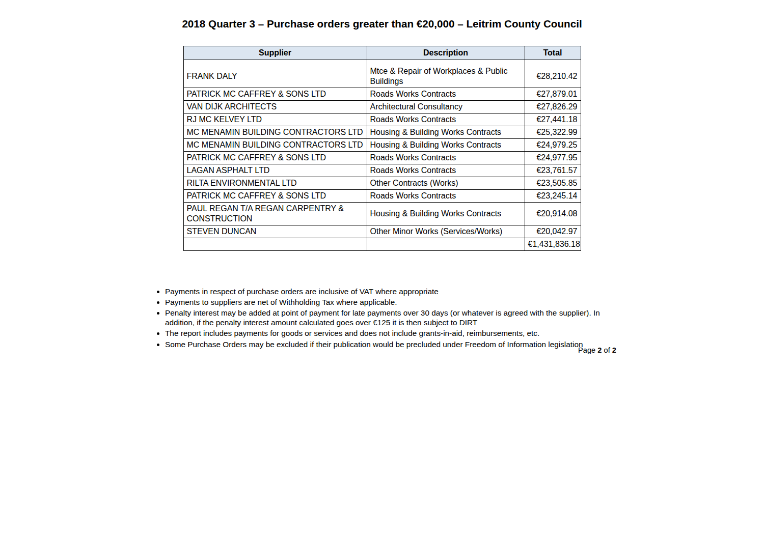2018 Quarter 3 – Purchase orders greater than €20,000 – Leitrim County Council
| Supplier | Description | Total |
| --- | --- | --- |
| FRANK DALY | Mtce & Repair of Workplaces & Public Buildings | €28,210.42 |
| PATRICK MC CAFFREY & SONS LTD | Roads Works Contracts | €27,879.01 |
| VAN DIJK ARCHITECTS | Architectural Consultancy | €27,826.29 |
| RJ MC KELVEY LTD | Roads Works Contracts | €27,441.18 |
| MC MENAMIN BUILDING CONTRACTORS LTD | Housing & Building Works Contracts | €25,322.99 |
| MC MENAMIN BUILDING CONTRACTORS LTD | Housing & Building Works Contracts | €24,979.25 |
| PATRICK MC CAFFREY & SONS LTD | Roads Works Contracts | €24,977.95 |
| LAGAN ASPHALT LTD | Roads Works Contracts | €23,761.57 |
| RILTA ENVIRONMENTAL LTD | Other Contracts (Works) | €23,505.85 |
| PATRICK MC CAFFREY & SONS LTD | Roads Works Contracts | €23,245.14 |
| PAUL REGAN T/A REGAN CARPENTRY & CONSTRUCTION | Housing & Building Works Contracts | €20,914.08 |
| STEVEN DUNCAN | Other Minor Works (Services/Works) | €20,042.97 |
| | | €1,431,836.18 |
Payments in respect of purchase orders are inclusive of VAT where appropriate
Payments to suppliers are net of Withholding Tax where applicable.
Penalty interest may be added at point of payment for late payments over 30 days (or whatever is agreed with the supplier). In addition, if the penalty interest amount calculated goes over €125 it is then subject to DIRT
The report includes payments for goods or services and does not include grants-in-aid, reimbursements, etc.
Some Purchase Orders may be excluded if their publication would be precluded under Freedom of Information legislation
Page 2 of 2